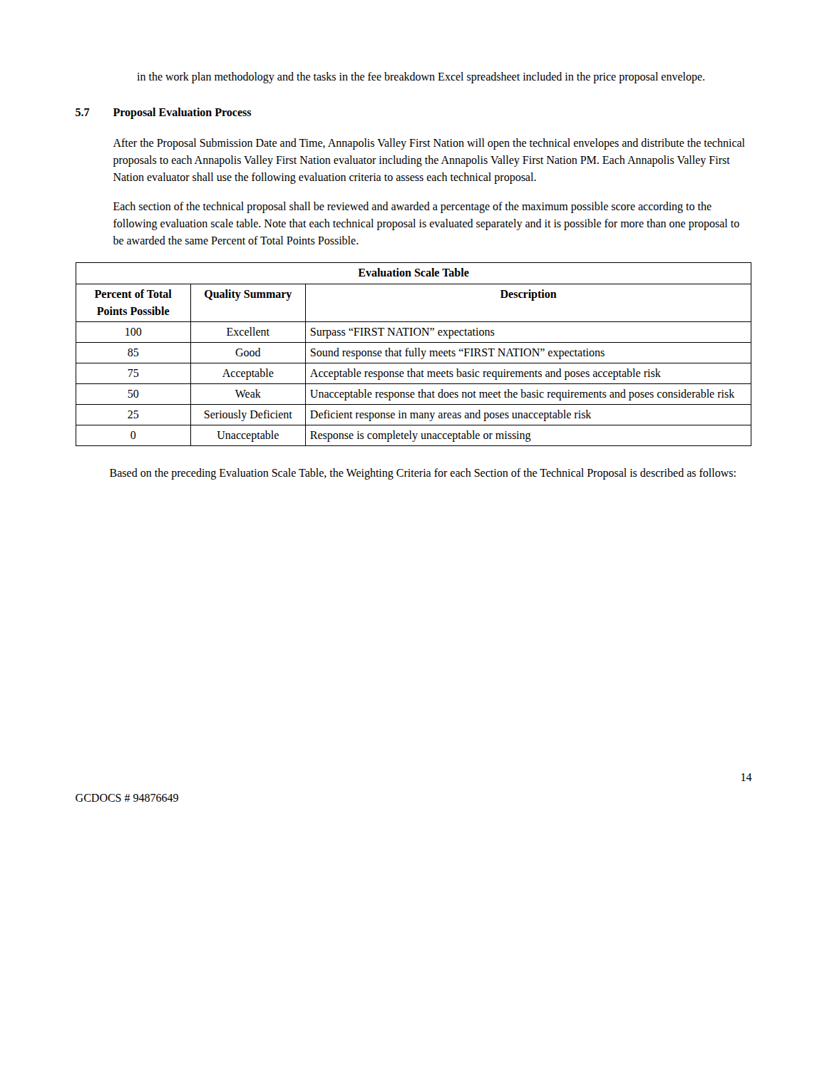in the work plan methodology and the tasks in the fee breakdown Excel spreadsheet included in the price proposal envelope.
5.7 Proposal Evaluation Process
After the Proposal Submission Date and Time, Annapolis Valley First Nation will open the technical envelopes and distribute the technical proposals to each Annapolis Valley First Nation evaluator including the Annapolis Valley First Nation PM. Each Annapolis Valley First Nation evaluator shall use the following evaluation criteria to assess each technical proposal.
Each section of the technical proposal shall be reviewed and awarded a percentage of the maximum possible score according to the following evaluation scale table. Note that each technical proposal is evaluated separately and it is possible for more than one proposal to be awarded the same Percent of Total Points Possible.
Evaluation Scale Table
| Percent of Total Points Possible | Quality Summary | Description |
| --- | --- | --- |
| 100 | Excellent | Surpass “FIRST NATION” expectations |
| 85 | Good | Sound response that fully meets “FIRST NATION” expectations |
| 75 | Acceptable | Acceptable response that meets basic requirements and poses acceptable risk |
| 50 | Weak | Unacceptable response that does not meet the basic requirements and poses considerable risk |
| 25 | Seriously Deficient | Deficient response in many areas and poses unacceptable risk |
| 0 | Unacceptable | Response is completely unacceptable or missing |
Based on the preceding Evaluation Scale Table, the Weighting Criteria for each Section of the Technical Proposal is described as follows:
14
GCDOCS # 94876649